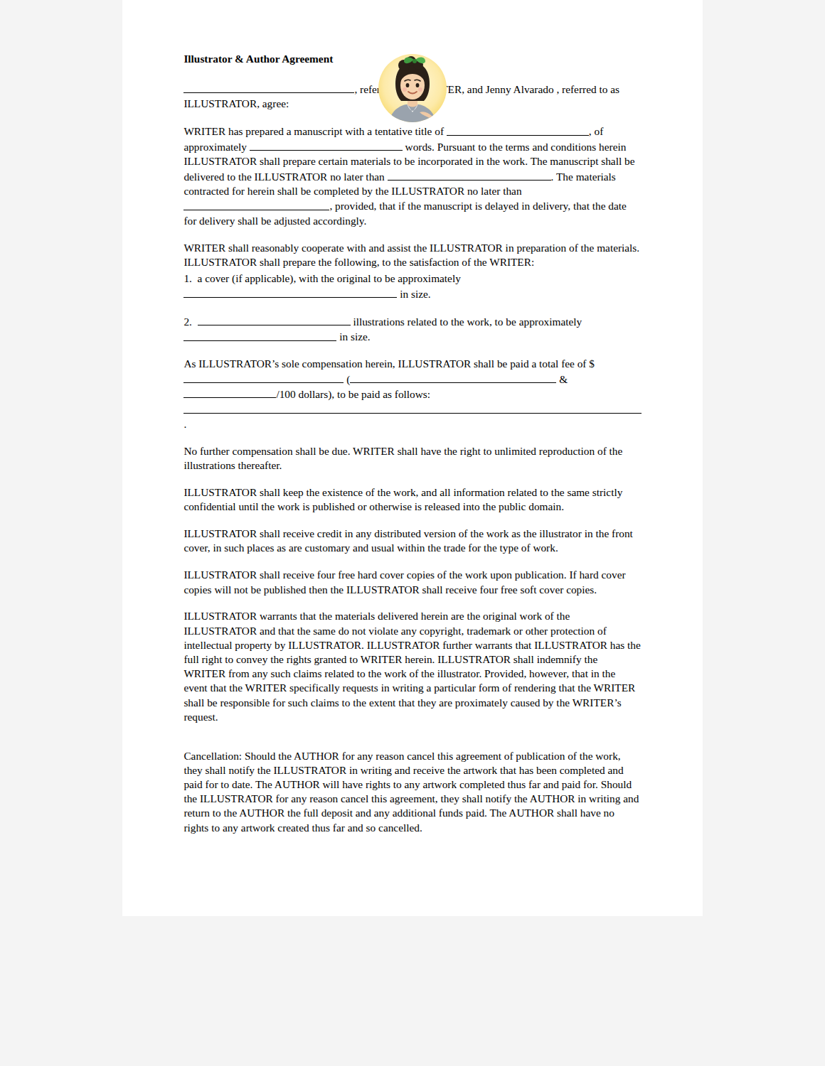Illustrator & Author Agreement
, referred to as WRITER, and Jenny Alvarado , referred to as ILLUSTRATOR, agree:
WRITER has prepared a manuscript with a tentative title of , of approximately words. Pursuant to the terms and conditions herein ILLUSTRATOR shall prepare certain materials to be incorporated in the work. The manuscript shall be delivered to the ILLUSTRATOR no later than . The materials contracted for herein shall be completed by the ILLUSTRATOR no later than , provided, that if the manuscript is delayed in delivery, that the date for delivery shall be adjusted accordingly.
WRITER shall reasonably cooperate with and assist the ILLUSTRATOR in preparation of the materials. ILLUSTRATOR shall prepare the following, to the satisfaction of the WRITER:
1. a cover (if applicable), with the original to be approximately in size.
2. illustrations related to the work, to be approximately in size.
As ILLUSTRATOR’s sole compensation herein, ILLUSTRATOR shall be paid a total fee of $ ( & /100 dollars), to be paid as follows: .
No further compensation shall be due. WRITER shall have the right to unlimited reproduction of the illustrations thereafter.
ILLUSTRATOR shall keep the existence of the work, and all information related to the same strictly confidential until the work is published or otherwise is released into the public domain.
ILLUSTRATOR shall receive credit in any distributed version of the work as the illustrator in the front cover, in such places as are customary and usual within the trade for the type of work.
ILLUSTRATOR shall receive four free hard cover copies of the work upon publication. If hard cover copies will not be published then the ILLUSTRATOR shall receive four free soft cover copies.
ILLUSTRATOR warrants that the materials delivered herein are the original work of the ILLUSTRATOR and that the same do not violate any copyright, trademark or other protection of intellectual property by ILLUSTRATOR. ILLUSTRATOR further warrants that ILLUSTRATOR has the full right to convey the rights granted to WRITER herein. ILLUSTRATOR shall indemnify the WRITER from any such claims related to the work of the illustrator. Provided, however, that in the event that the WRITER specifically requests in writing a particular form of rendering that the WRITER shall be responsible for such claims to the extent that they are proximately caused by the WRITER’s request.
Cancellation: Should the AUTHOR for any reason cancel this agreement of publication of the work, they shall notify the ILLUSTRATOR in writing and receive the artwork that has been completed and paid for to date. The AUTHOR will have rights to any artwork completed thus far and paid for. Should the ILLUSTRATOR for any reason cancel this agreement, they shall notify the AUTHOR in writing and return to the AUTHOR the full deposit and any additional funds paid. The AUTHOR shall have no rights to any artwork created thus far and so cancelled.